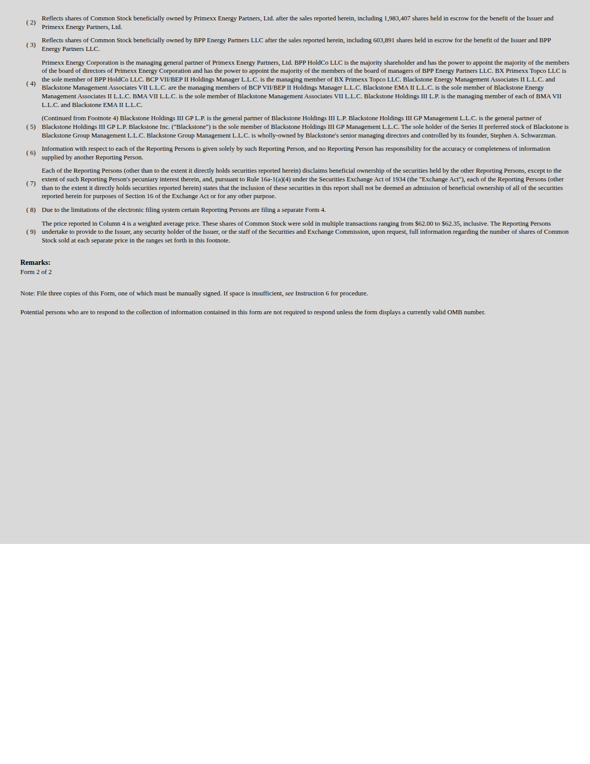| ( 2) | Reflects shares of Common Stock beneficially owned by Primexx Energy Partners, Ltd. after the sales reported herein, including 1,983,407 shares held in escrow for the benefit of the Issuer and Primexx Energy Partners, Ltd. |
| ( 3) | Reflects shares of Common Stock beneficially owned by BPP Energy Partners LLC after the sales reported herein, including 603,891 shares held in escrow for the benefit of the Issuer and BPP Energy Partners LLC. |
| ( 4) | Primexx Energy Corporation is the managing general partner of Primexx Energy Partners, Ltd. BPP HoldCo LLC is the majority shareholder and has the power to appoint the majority of the members of the board of directors of Primexx Energy Corporation and has the power to appoint the majority of the members of the board of managers of BPP Energy Partners LLC. BX Primexx Topco LLC is the sole member of BPP HoldCo LLC. BCP VII/BEP II Holdings Manager L.L.C. is the managing member of BX Primexx Topco LLC. Blackstone Energy Management Associates II L.L.C. and Blackstone Management Associates VII L.L.C. are the managing members of BCP VII/BEP II Holdings Manager L.L.C. Blackstone EMA II L.L.C. is the sole member of Blackstone Energy Management Associates II L.L.C. BMA VII L.L.C. is the sole member of Blackstone Management Associates VII L.L.C. Blackstone Holdings III L.P. is the managing member of each of BMA VII L.L.C. and Blackstone EMA II L.L.C. |
| ( 5) | (Continued from Footnote 4) Blackstone Holdings III GP L.P. is the general partner of Blackstone Holdings III L.P. Blackstone Holdings III GP Management L.L.C. is the general partner of Blackstone Holdings III GP L.P. Blackstone Inc. ("Blackstone") is the sole member of Blackstone Holdings III GP Management L.L.C. The sole holder of the Series II preferred stock of Blackstone is Blackstone Group Management L.L.C. Blackstone Group Management L.L.C. is wholly-owned by Blackstone's senior managing directors and controlled by its founder, Stephen A. Schwarzman. |
| ( 6) | Information with respect to each of the Reporting Persons is given solely by such Reporting Person, and no Reporting Person has responsibility for the accuracy or completeness of information supplied by another Reporting Person. |
| ( 7) | Each of the Reporting Persons (other than to the extent it directly holds securities reported herein) disclaims beneficial ownership of the securities held by the other Reporting Persons, except to the extent of such Reporting Person's pecuniary interest therein, and, pursuant to Rule 16a-1(a)(4) under the Securities Exchange Act of 1934 (the "Exchange Act"), each of the Reporting Persons (other than to the extent it directly holds securities reported herein) states that the inclusion of these securities in this report shall not be deemed an admission of beneficial ownership of all of the securities reported herein for purposes of Section 16 of the Exchange Act or for any other purpose. |
| ( 8) | Due to the limitations of the electronic filing system certain Reporting Persons are filing a separate Form 4. |
| ( 9) | The price reported in Column 4 is a weighted average price. These shares of Common Stock were sold in multiple transactions ranging from $62.00 to $62.35, inclusive. The Reporting Persons undertake to provide to the Issuer, any security holder of the Issuer, or the staff of the Securities and Exchange Commission, upon request, full information regarding the number of shares of Common Stock sold at each separate price in the ranges set forth in this footnote. |
Remarks:
Form 2 of 2
Note: File three copies of this Form, one of which must be manually signed. If space is insufficient, see Instruction 6 for procedure.
Potential persons who are to respond to the collection of information contained in this form are not required to respond unless the form displays a currently valid OMB number.